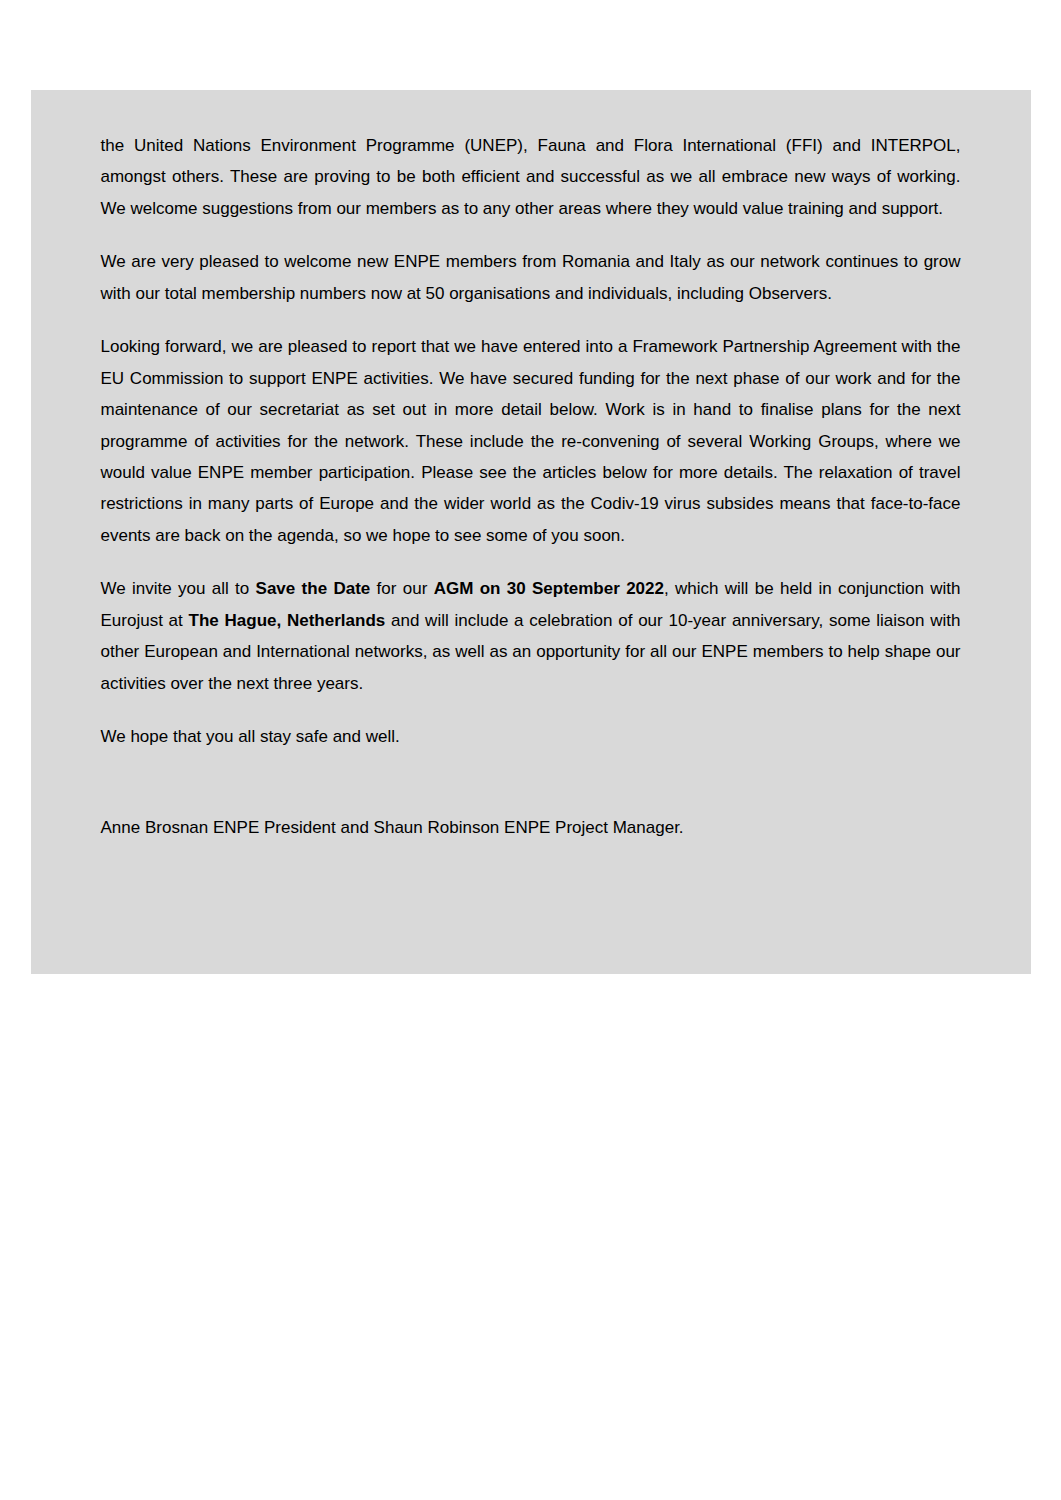the United Nations Environment Programme (UNEP), Fauna and Flora International (FFI) and INTERPOL, amongst others. These are proving to be both efficient and successful as we all embrace new ways of working. We welcome suggestions from our members as to any other areas where they would value training and support.
We are very pleased to welcome new ENPE members from Romania and Italy as our network continues to grow with our total membership numbers now at 50 organisations and individuals, including Observers.
Looking forward, we are pleased to report that we have entered into a Framework Partnership Agreement with the EU Commission to support ENPE activities. We have secured funding for the next phase of our work and for the maintenance of our secretariat as set out in more detail below. Work is in hand to finalise plans for the next programme of activities for the network. These include the re-convening of several Working Groups, where we would value ENPE member participation. Please see the articles below for more details. The relaxation of travel restrictions in many parts of Europe and the wider world as the Codiv-19 virus subsides means that face-to-face events are back on the agenda, so we hope to see some of you soon.
We invite you all to Save the Date for our AGM on 30 September 2022, which will be held in conjunction with Eurojust at The Hague, Netherlands and will include a celebration of our 10-year anniversary, some liaison with other European and International networks, as well as an opportunity for all our ENPE members to help shape our activities over the next three years.
We hope that you all stay safe and well.
Anne Brosnan ENPE President and Shaun Robinson ENPE Project Manager.